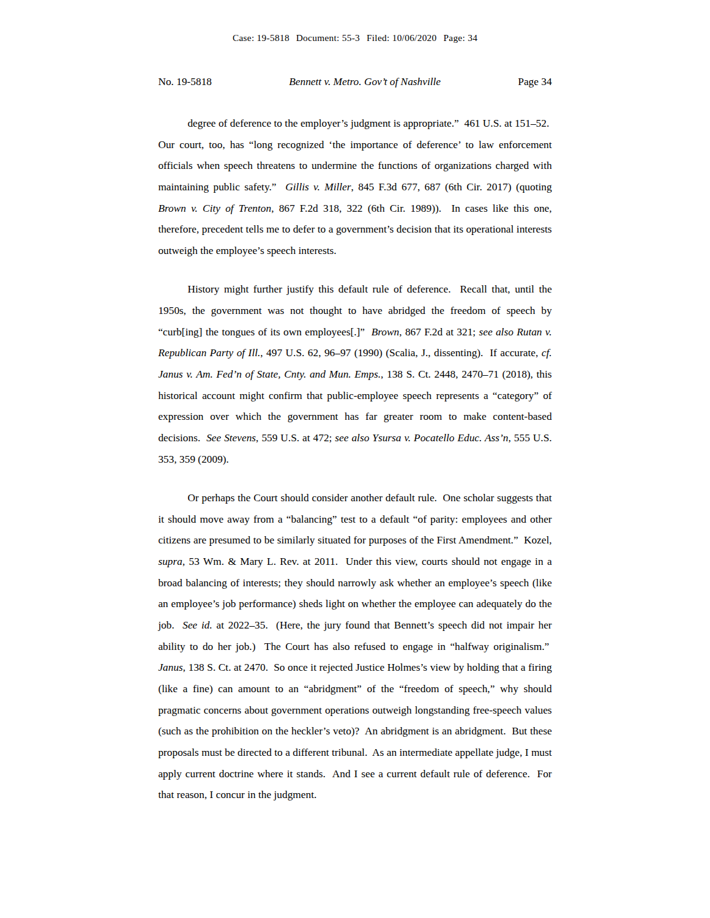Case: 19-5818 Document: 55-3 Filed: 10/06/2020 Page: 34
No. 19-5818
Bennett v. Metro. Gov’t of Nashville
Page 34
degree of deference to the employer’s judgment is appropriate.” 461 U.S. at 151–52. Our court, too, has “long recognized ‘the importance of deference’ to law enforcement officials when speech threatens to undermine the functions of organizations charged with maintaining public safety.” Gillis v. Miller, 845 F.3d 677, 687 (6th Cir. 2017) (quoting Brown v. City of Trenton, 867 F.2d 318, 322 (6th Cir. 1989)). In cases like this one, therefore, precedent tells me to defer to a government’s decision that its operational interests outweigh the employee’s speech interests.
History might further justify this default rule of deference. Recall that, until the 1950s, the government was not thought to have abridged the freedom of speech by “curb[ing] the tongues of its own employees[.]” Brown, 867 F.2d at 321; see also Rutan v. Republican Party of Ill., 497 U.S. 62, 96–97 (1990) (Scalia, J., dissenting). If accurate, cf. Janus v. Am. Fed’n of State, Cnty. and Mun. Emps., 138 S. Ct. 2448, 2470–71 (2018), this historical account might confirm that public-employee speech represents a “category” of expression over which the government has far greater room to make content-based decisions. See Stevens, 559 U.S. at 472; see also Ysursa v. Pocatello Educ. Ass’n, 555 U.S. 353, 359 (2009).
Or perhaps the Court should consider another default rule. One scholar suggests that it should move away from a “balancing” test to a default “of parity: employees and other citizens are presumed to be similarly situated for purposes of the First Amendment.” Kozel, supra, 53 Wm. & Mary L. Rev. at 2011. Under this view, courts should not engage in a broad balancing of interests; they should narrowly ask whether an employee’s speech (like an employee’s job performance) sheds light on whether the employee can adequately do the job. See id. at 2022–35. (Here, the jury found that Bennett’s speech did not impair her ability to do her job.) The Court has also refused to engage in “halfway originalism.” Janus, 138 S. Ct. at 2470. So once it rejected Justice Holmes’s view by holding that a firing (like a fine) can amount to an “abridgment” of the “freedom of speech,” why should pragmatic concerns about government operations outweigh longstanding free-speech values (such as the prohibition on the heckler’s veto)? An abridgment is an abridgment. But these proposals must be directed to a different tribunal. As an intermediate appellate judge, I must apply current doctrine where it stands. And I see a current default rule of deference. For that reason, I concur in the judgment.